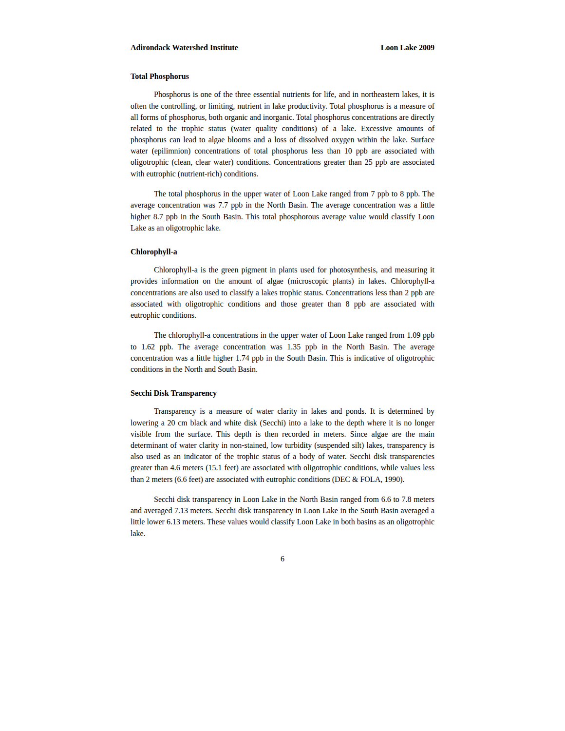Adirondack Watershed Institute Loon Lake 2009
Total Phosphorus
Phosphorus is one of the three essential nutrients for life, and in northeastern lakes, it is often the controlling, or limiting, nutrient in lake productivity. Total phosphorus is a measure of all forms of phosphorus, both organic and inorganic. Total phosphorus concentrations are directly related to the trophic status (water quality conditions) of a lake. Excessive amounts of phosphorus can lead to algae blooms and a loss of dissolved oxygen within the lake. Surface water (epilimnion) concentrations of total phosphorus less than 10 ppb are associated with oligotrophic (clean, clear water) conditions. Concentrations greater than 25 ppb are associated with eutrophic (nutrient-rich) conditions.
The total phosphorus in the upper water of Loon Lake ranged from 7 ppb to 8 ppb. The average concentration was 7.7 ppb in the North Basin. The average concentration was a little higher 8.7 ppb in the South Basin. This total phosphorous average value would classify Loon Lake as an oligotrophic lake.
Chlorophyll-a
Chlorophyll-a is the green pigment in plants used for photosynthesis, and measuring it provides information on the amount of algae (microscopic plants) in lakes. Chlorophyll-a concentrations are also used to classify a lakes trophic status. Concentrations less than 2 ppb are associated with oligotrophic conditions and those greater than 8 ppb are associated with eutrophic conditions.
The chlorophyll-a concentrations in the upper water of Loon Lake ranged from 1.09 ppb to 1.62 ppb. The average concentration was 1.35 ppb in the North Basin. The average concentration was a little higher 1.74 ppb in the South Basin. This is indicative of oligotrophic conditions in the North and South Basin.
Secchi Disk Transparency
Transparency is a measure of water clarity in lakes and ponds. It is determined by lowering a 20 cm black and white disk (Secchi) into a lake to the depth where it is no longer visible from the surface. This depth is then recorded in meters. Since algae are the main determinant of water clarity in non-stained, low turbidity (suspended silt) lakes, transparency is also used as an indicator of the trophic status of a body of water. Secchi disk transparencies greater than 4.6 meters (15.1 feet) are associated with oligotrophic conditions, while values less than 2 meters (6.6 feet) are associated with eutrophic conditions (DEC & FOLA, 1990).
Secchi disk transparency in Loon Lake in the North Basin ranged from 6.6 to 7.8 meters and averaged 7.13 meters. Secchi disk transparency in Loon Lake in the South Basin averaged a little lower 6.13 meters. These values would classify Loon Lake in both basins as an oligotrophic lake.
6